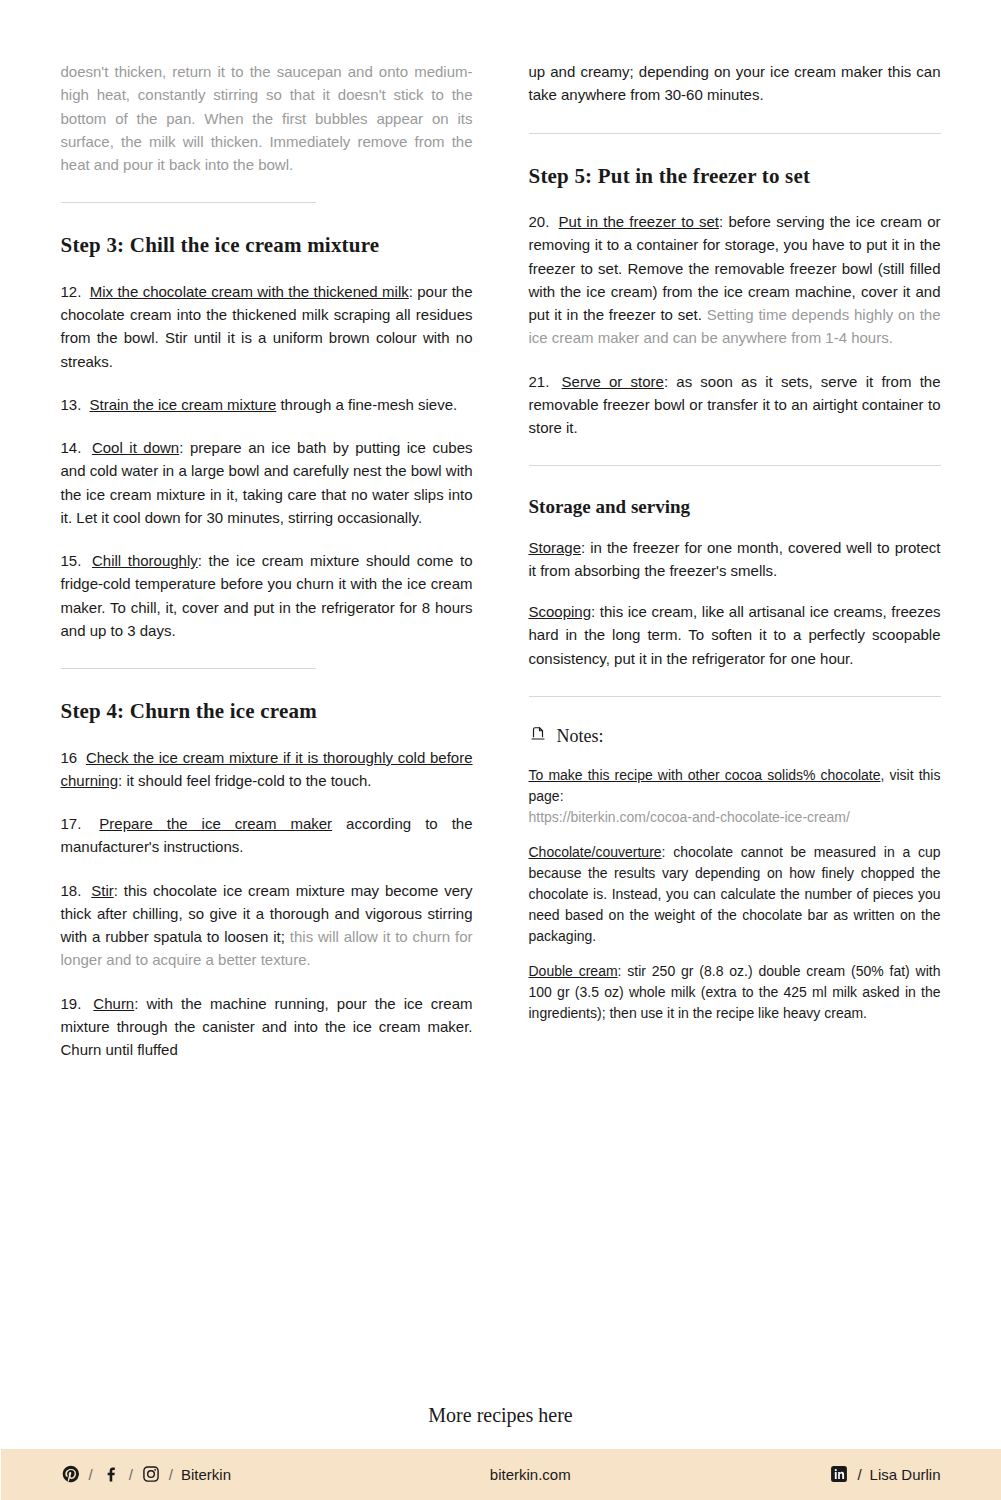doesn't thicken, return it to the saucepan and onto medium-high heat, constantly stirring so that it doesn't stick to the bottom of the pan. When the first bubbles appear on its surface, the milk will thicken. Immediately remove from the heat and pour it back into the bowl.
Step 3: Chill the ice cream mixture
12. Mix the chocolate cream with the thickened milk: pour the chocolate cream into the thickened milk scraping all residues from the bowl. Stir until it is a uniform brown colour with no streaks.
13. Strain the ice cream mixture through a fine-mesh sieve.
14. Cool it down: prepare an ice bath by putting ice cubes and cold water in a large bowl and carefully nest the bowl with the ice cream mixture in it, taking care that no water slips into it. Let it cool down for 30 minutes, stirring occasionally.
15. Chill thoroughly: the ice cream mixture should come to fridge-cold temperature before you churn it with the ice cream maker. To chill, it, cover and put in the refrigerator for 8 hours and up to 3 days.
Step 4: Churn the ice cream
16 Check the ice cream mixture if it is thoroughly cold before churning: it should feel fridge-cold to the touch.
17. Prepare the ice cream maker according to the manufacturer's instructions.
18. Stir: this chocolate ice cream mixture may become very thick after chilling, so give it a thorough and vigorous stirring with a rubber spatula to loosen it; this will allow it to churn for longer and to acquire a better texture.
19. Churn: with the machine running, pour the ice cream mixture through the canister and into the ice cream maker. Churn until fluffed
up and creamy; depending on your ice cream maker this can take anywhere from 30-60 minutes.
Step 5: Put in the freezer to set
20. Put in the freezer to set: before serving the ice cream or removing it to a container for storage, you have to put it in the freezer to set. Remove the removable freezer bowl (still filled with the ice cream) from the ice cream machine, cover it and put it in the freezer to set. Setting time depends highly on the ice cream maker and can be anywhere from 1-4 hours.
21. Serve or store: as soon as it sets, serve it from the removable freezer bowl or transfer it to an airtight container to store it.
Storage and serving
Storage: in the freezer for one month, covered well to protect it from absorbing the freezer's smells.
Scooping: this ice cream, like all artisanal ice creams, freezes hard in the long term. To soften it to a perfectly scoopable consistency, put it in the refrigerator for one hour.
Notes:
To make this recipe with other cocoa solids% chocolate, visit this page:
https://biterkin.com/cocoa-and-chocolate-ice-cream/
Chocolate/couverture: chocolate cannot be measured in a cup because the results vary depending on how finely chopped the chocolate is. Instead, you can calculate the number of pieces you need based on the weight of the chocolate bar as written on the packaging.
Double cream: stir 250 gr (8.8 oz.) double cream (50% fat) with 100 gr (3.5 oz) whole milk (extra to the 425 ml milk asked in the ingredients); then use it in the recipe like heavy cream.
More recipes here
/ / / Biterkin
biterkin.com
/ Lisa Durlin